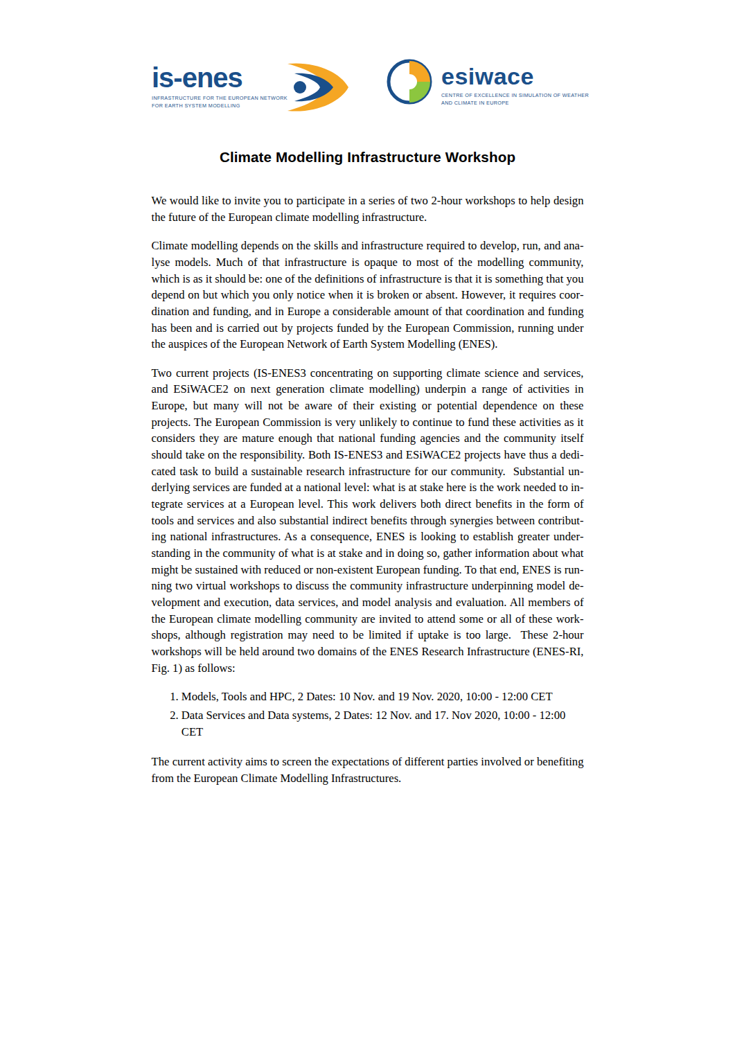is-enes INFRASTRUCTURE FOR THE EUROPEAN NETWORK FOR EARTH SYSTEM MODELLING
esiwace CENTRE OF EXCELLENCE IN SIMULATION OF WEATHER AND CLIMATE IN EUROPE
Climate Modelling Infrastructure Workshop
We would like to invite you to participate in a series of two 2-hour workshops to help design the future of the European climate modelling infrastructure.
Climate modelling depends on the skills and infrastructure required to develop, run, and analyse models. Much of that infrastructure is opaque to most of the modelling community, which is as it should be: one of the definitions of infrastructure is that it is something that you depend on but which you only notice when it is broken or absent. However, it requires coordination and funding, and in Europe a considerable amount of that coordination and funding has been and is carried out by projects funded by the European Commission, running under the auspices of the European Network of Earth System Modelling (ENES).
Two current projects (IS-ENES3 concentrating on supporting climate science and services, and ESiWACE2 on next generation climate modelling) underpin a range of activities in Europe, but many will not be aware of their existing or potential dependence on these projects. The European Commission is very unlikely to continue to fund these activities as it considers they are mature enough that national funding agencies and the community itself should take on the responsibility. Both IS-ENES3 and ESiWACE2 projects have thus a dedicated task to build a sustainable research infrastructure for our community. Substantial underlying services are funded at a national level: what is at stake here is the work needed to integrate services at a European level. This work delivers both direct benefits in the form of tools and services and also substantial indirect benefits through synergies between contributing national infrastructures. As a consequence, ENES is looking to establish greater understanding in the community of what is at stake and in doing so, gather information about what might be sustained with reduced or non-existent European funding. To that end, ENES is running two virtual workshops to discuss the community infrastructure underpinning model development and execution, data services, and model analysis and evaluation. All members of the European climate modelling community are invited to attend some or all of these workshops, although registration may need to be limited if uptake is too large. These 2-hour workshops will be held around two domains of the ENES Research Infrastructure (ENES-RI, Fig. 1) as follows:
Models, Tools and HPC, 2 Dates: 10 Nov. and 19 Nov. 2020, 10:00 - 12:00 CET
Data Services and Data systems, 2 Dates: 12 Nov. and 17. Nov 2020, 10:00 - 12:00 CET
The current activity aims to screen the expectations of different parties involved or benefiting from the European Climate Modelling Infrastructures.